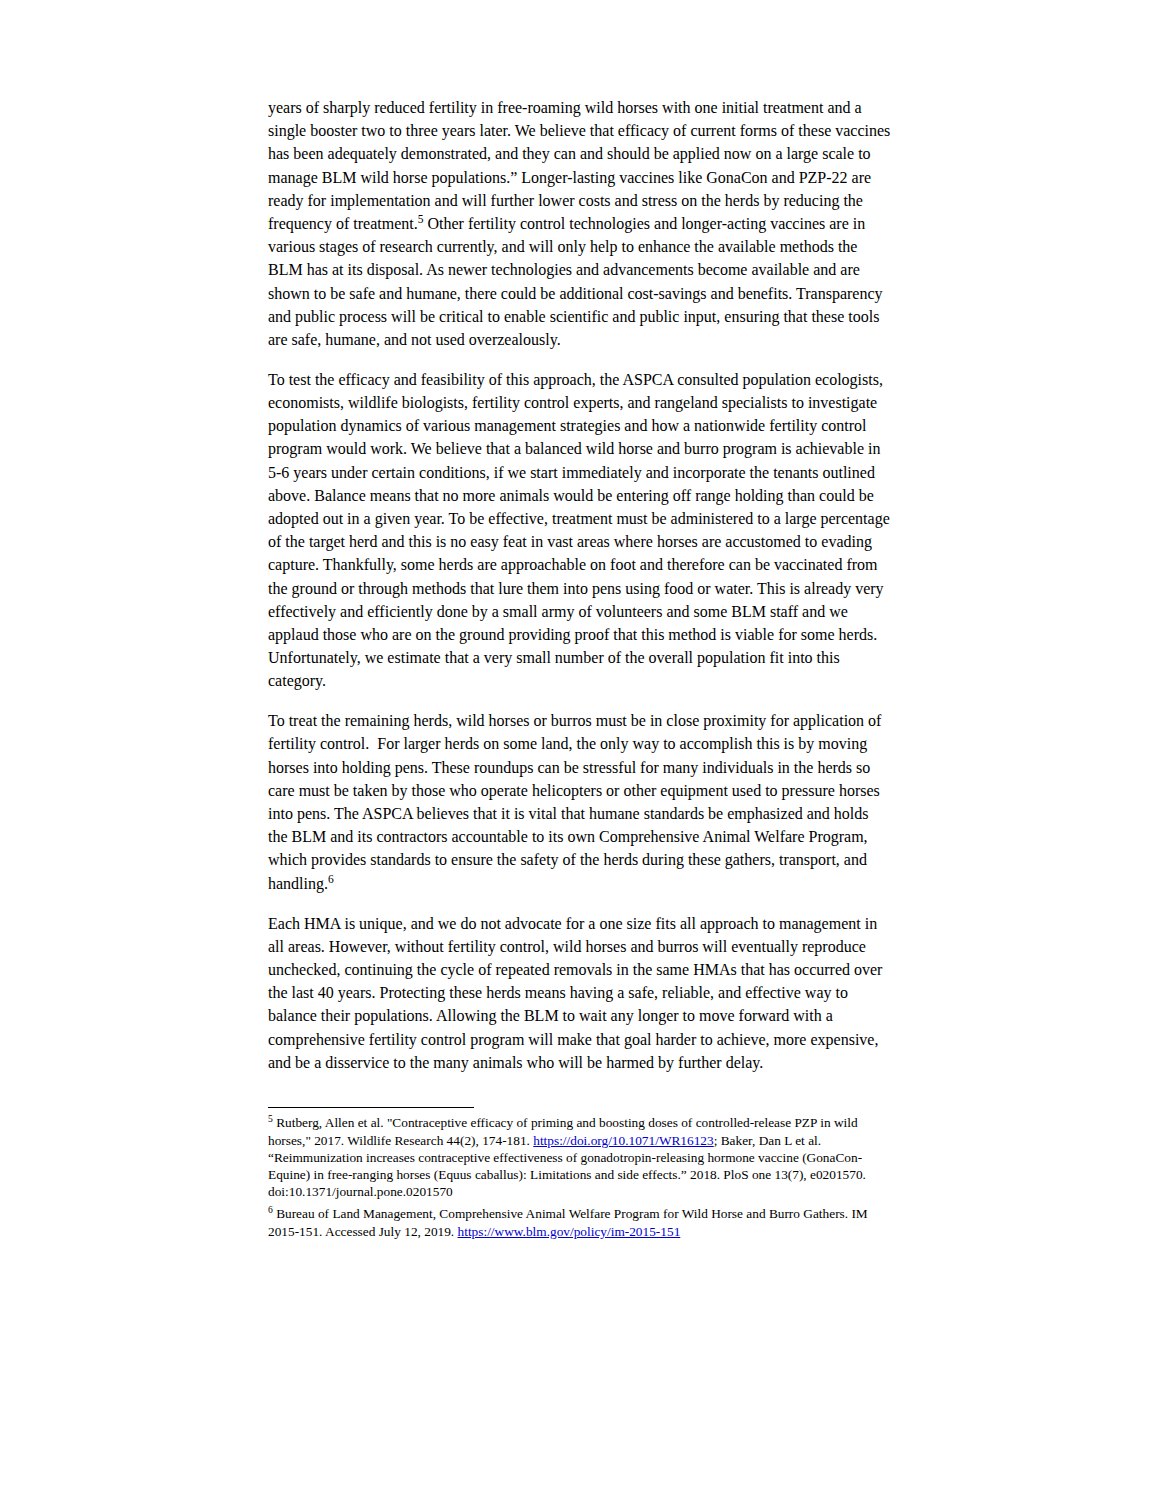years of sharply reduced fertility in free-roaming wild horses with one initial treatment and a single booster two to three years later. We believe that efficacy of current forms of these vaccines has been adequately demonstrated, and they can and should be applied now on a large scale to manage BLM wild horse populations.” Longer-lasting vaccines like GonaCon and PZP-22 are ready for implementation and will further lower costs and stress on the herds by reducing the frequency of treatment.5 Other fertility control technologies and longer-acting vaccines are in various stages of research currently, and will only help to enhance the available methods the BLM has at its disposal. As newer technologies and advancements become available and are shown to be safe and humane, there could be additional cost-savings and benefits. Transparency and public process will be critical to enable scientific and public input, ensuring that these tools are safe, humane, and not used overzealously.
To test the efficacy and feasibility of this approach, the ASPCA consulted population ecologists, economists, wildlife biologists, fertility control experts, and rangeland specialists to investigate population dynamics of various management strategies and how a nationwide fertility control program would work. We believe that a balanced wild horse and burro program is achievable in 5-6 years under certain conditions, if we start immediately and incorporate the tenants outlined above. Balance means that no more animals would be entering off range holding than could be adopted out in a given year. To be effective, treatment must be administered to a large percentage of the target herd and this is no easy feat in vast areas where horses are accustomed to evading capture. Thankfully, some herds are approachable on foot and therefore can be vaccinated from the ground or through methods that lure them into pens using food or water. This is already very effectively and efficiently done by a small army of volunteers and some BLM staff and we applaud those who are on the ground providing proof that this method is viable for some herds. Unfortunately, we estimate that a very small number of the overall population fit into this category.
To treat the remaining herds, wild horses or burros must be in close proximity for application of fertility control. For larger herds on some land, the only way to accomplish this is by moving horses into holding pens. These roundups can be stressful for many individuals in the herds so care must be taken by those who operate helicopters or other equipment used to pressure horses into pens. The ASPCA believes that it is vital that humane standards be emphasized and holds the BLM and its contractors accountable to its own Comprehensive Animal Welfare Program, which provides standards to ensure the safety of the herds during these gathers, transport, and handling.6
Each HMA is unique, and we do not advocate for a one size fits all approach to management in all areas. However, without fertility control, wild horses and burros will eventually reproduce unchecked, continuing the cycle of repeated removals in the same HMAs that has occurred over the last 40 years. Protecting these herds means having a safe, reliable, and effective way to balance their populations. Allowing the BLM to wait any longer to move forward with a comprehensive fertility control program will make that goal harder to achieve, more expensive, and be a disservice to the many animals who will be harmed by further delay.
5 Rutberg, Allen et al. "Contraceptive efficacy of priming and boosting doses of controlled-release PZP in wild horses," 2017. Wildlife Research 44(2), 174-181. https://doi.org/10.1071/WR16123; Baker, Dan L et al. “Reimmunization increases contraceptive effectiveness of gonadotropin-releasing hormone vaccine (GonaCon-Equine) in free-ranging horses (Equus caballus): Limitations and side effects.” 2018. PloS one 13(7), e0201570. doi:10.1371/journal.pone.0201570
6 Bureau of Land Management, Comprehensive Animal Welfare Program for Wild Horse and Burro Gathers. IM 2015-151. Accessed July 12, 2019. https://www.blm.gov/policy/im-2015-151